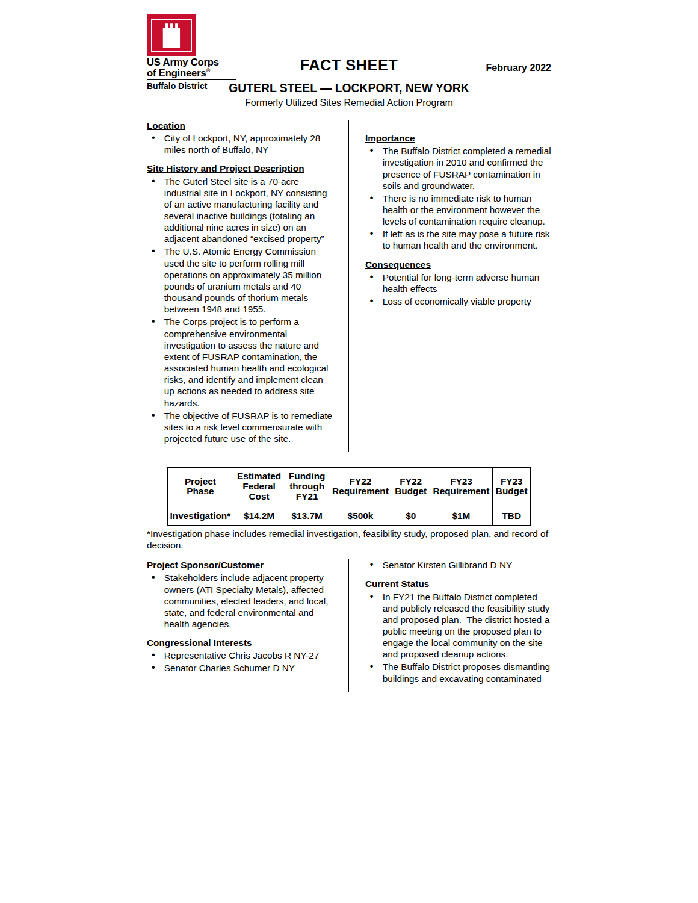US Army Corps
of Engineers®
Buffalo District
FACT SHEET February 2022
GUTERL STEEL — LOCKPORT, NEW YORK
Formerly Utilized Sites Remedial Action Program
Location
City of Lockport, NY, approximately 28 miles north of Buffalo, NY
Site History and Project Description
The Guterl Steel site is a 70-acre industrial site in Lockport, NY consisting of an active manufacturing facility and several inactive buildings (totaling an additional nine acres in size) on an adjacent abandoned “excised property”
The U.S. Atomic Energy Commission used the site to perform rolling mill operations on approximately 35 million pounds of uranium metals and 40 thousand pounds of thorium metals between 1948 and 1955.
The Corps project is to perform a comprehensive environmental investigation to assess the nature and extent of FUSRAP contamination, the associated human health and ecological risks, and identify and implement clean up actions as needed to address site hazards.
The objective of FUSRAP is to remediate sites to a risk level commensurate with projected future use of the site.
Importance
The Buffalo District completed a remedial investigation in 2010 and confirmed the presence of FUSRAP contamination in soils and groundwater.
There is no immediate risk to human health or the environment however the levels of contamination require cleanup.
If left as is the site may pose a future risk to human health and the environment.
Consequences
Potential for long-term adverse human health effects
Loss of economically viable property
| Project Phase | Estimated Federal Cost | Funding through FY21 | FY22 Requirement | FY22 Budget | FY23 Requirement | FY23 Budget |
| --- | --- | --- | --- | --- | --- | --- |
| Investigation* | $14.2M | $13.7M | $500k | $0 | $1M | TBD |
*Investigation phase includes remedial investigation, feasibility study, proposed plan, and record of decision.
Project Sponsor/Customer
Stakeholders include adjacent property owners (ATI Specialty Metals), affected communities, elected leaders, and local, state, and federal environmental and health agencies.
Congressional Interests
Representative Chris Jacobs R NY-27
Senator Charles Schumer D NY
Senator Kirsten Gillibrand D NY
Current Status
In FY21 the Buffalo District completed and publicly released the feasibility study and proposed plan. The district hosted a public meeting on the proposed plan to engage the local community on the site and proposed cleanup actions.
The Buffalo District proposes dismantling buildings and excavating contaminated